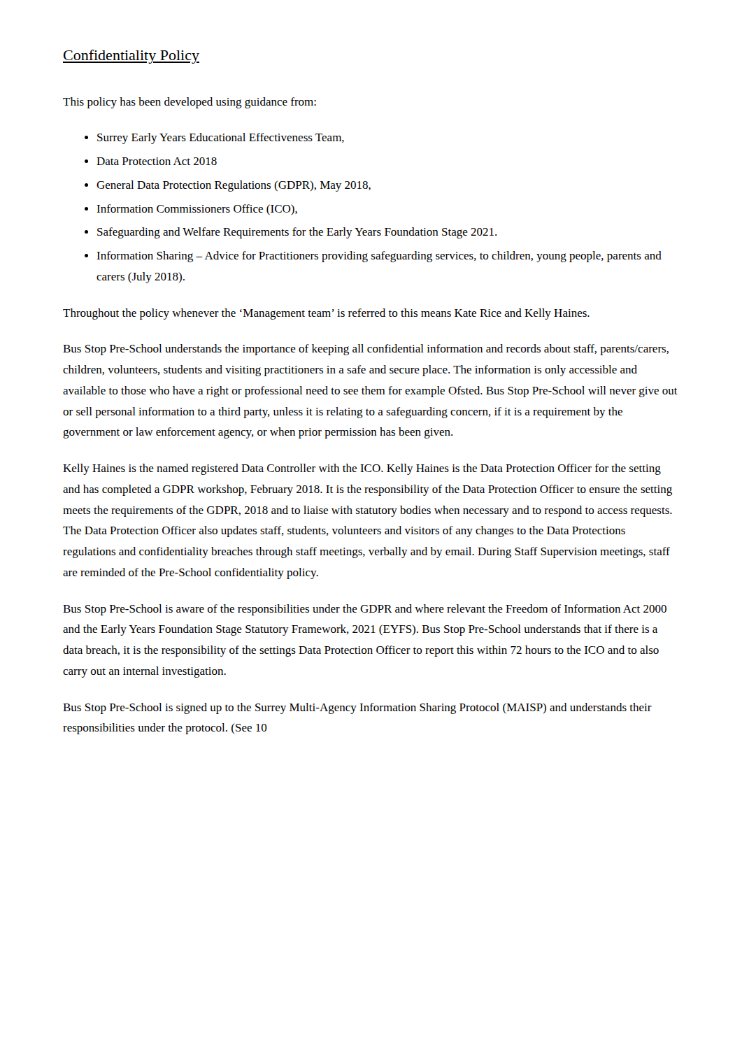Confidentiality Policy
This policy has been developed using guidance from:
Surrey Early Years Educational Effectiveness Team,
Data Protection Act 2018
General Data Protection Regulations (GDPR), May 2018,
Information Commissioners Office (ICO),
Safeguarding and Welfare Requirements for the Early Years Foundation Stage 2021.
Information Sharing – Advice for Practitioners providing safeguarding services, to children, young people, parents and carers (July 2018).
Throughout the policy whenever the ‘Management team’ is referred to this means Kate Rice and Kelly Haines.
Bus Stop Pre-School understands the importance of keeping all confidential information and records about staff, parents/carers, children, volunteers, students and visiting practitioners in a safe and secure place. The information is only accessible and available to those who have a right or professional need to see them for example Ofsted. Bus Stop Pre-School will never give out or sell personal information to a third party, unless it is relating to a safeguarding concern, if it is a requirement by the government or law enforcement agency, or when prior permission has been given.
Kelly Haines is the named registered Data Controller with the ICO. Kelly Haines is the Data Protection Officer for the setting and has completed a GDPR workshop, February 2018. It is the responsibility of the Data Protection Officer to ensure the setting meets the requirements of the GDPR, 2018 and to liaise with statutory bodies when necessary and to respond to access requests. The Data Protection Officer also updates staff, students, volunteers and visitors of any changes to the Data Protections regulations and confidentiality breaches through staff meetings, verbally and by email. During Staff Supervision meetings, staff are reminded of the Pre-School confidentiality policy.
Bus Stop Pre-School is aware of the responsibilities under the GDPR and where relevant the Freedom of Information Act 2000 and the Early Years Foundation Stage Statutory Framework, 2021 (EYFS). Bus Stop Pre-School understands that if there is a data breach, it is the responsibility of the settings Data Protection Officer to report this within 72 hours to the ICO and to also carry out an internal investigation.
Bus Stop Pre-School is signed up to the Surrey Multi-Agency Information Sharing Protocol (MAISP) and understands their responsibilities under the protocol. (See 10